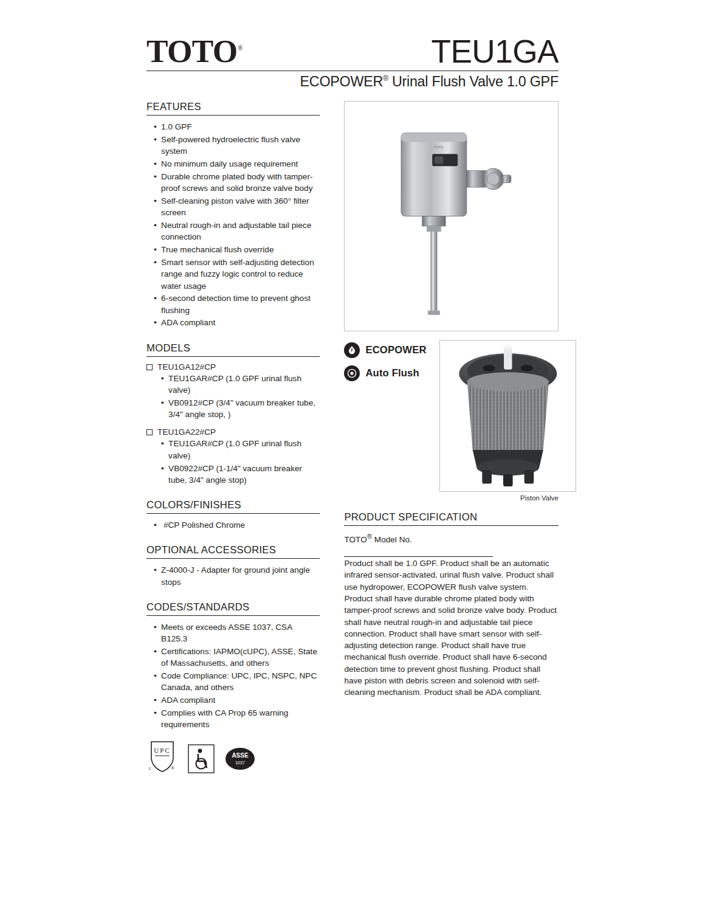TOTO®
TEU1GA
ECOPOWER® Urinal Flush Valve 1.0 GPF
FEATURES
1.0 GPF
Self-powered hydroelectric flush valve system
No minimum daily usage requirement
Durable chrome plated body with tamper-proof screws and solid bronze valve body
Self-cleaning piston valve with 360° filter screen
Neutral rough-in and adjustable tail piece connection
True mechanical flush override
Smart sensor with self-adjusting detection range and fuzzy logic control to reduce water usage
6-second detection time to prevent ghost flushing
ADA compliant
MODELS
TEU1GA12#CP
TEU1GAR#CP (1.0 GPF urinal flush valve)
VB0912#CP (3/4" vacuum breaker tube, 3/4" angle stop, )
TEU1GA22#CP
TEU1GAR#CP (1.0 GPF urinal flush valve)
VB0922#CP (1-1/4" vacuum breaker tube, 3/4" angle stop)
COLORS/FINISHES
#CP Polished Chrome
OPTIONAL ACCESSORIES
Z-4000-J - Adapter for ground joint angle stops
CODES/STANDARDS
Meets or exceeds ASSE 1037, CSA B125.3
Certifications: IAPMO(cUPC), ASSE, State of Massachusetts, and others
Code Compliance: UPC, IPC, NSPC, NPC Canada, and others
ADA compliant
Complies with CA Prop 65 warning requirements
UPC c ® ASSE 1037
TOTO
ECOPOWER
Auto Flush
Piston Valve
PRODUCT SPECIFICATION
TOTO® Model No. Product shall be 1.0 GPF. Product shall be an automatic infrared sensor-activated, urinal flush valve. Product shall use hydropower, ECOPOWER flush valve system. Product shall have durable chrome plated body with tamper-proof screws and solid bronze valve body. Product shall have neutral rough-in and adjustable tail piece connection. Product shall have smart sensor with self-adjusting detection range. Product shall have true mechanical flush override. Product shall have 6-second detection time to prevent ghost flushing. Product shall have piston with debris screen and solenoid with self-cleaning mechanism. Product shall be ADA compliant.